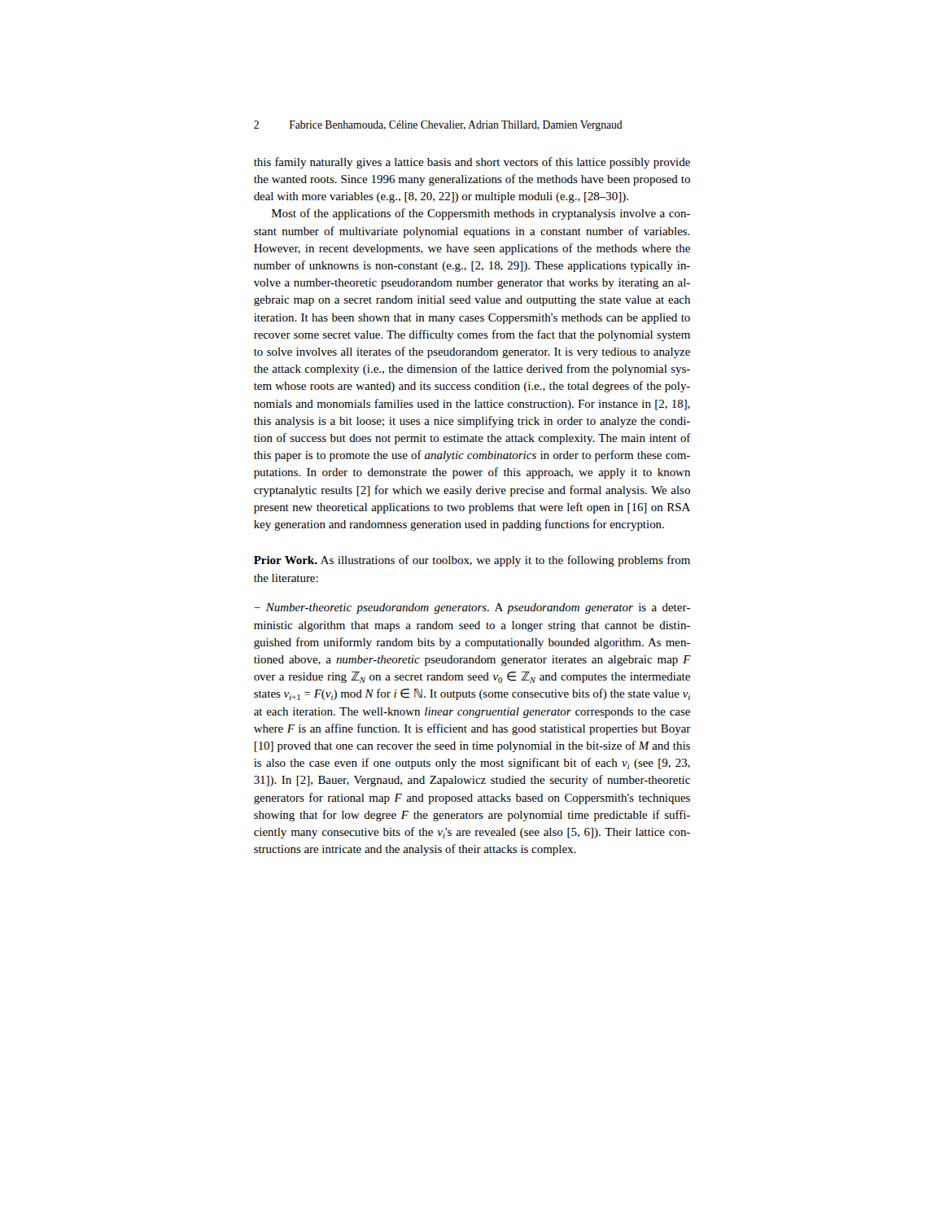2 Fabrice Benhamouda, Céline Chevalier, Adrian Thillard, Damien Vergnaud
this family naturally gives a lattice basis and short vectors of this lattice possibly provide the wanted roots. Since 1996 many generalizations of the methods have been proposed to deal with more variables (e.g., [8, 20, 22]) or multiple moduli (e.g., [28–30]).
Most of the applications of the Coppersmith methods in cryptanalysis involve a constant number of multivariate polynomial equations in a constant number of variables. However, in recent developments, we have seen applications of the methods where the number of unknowns is non-constant (e.g., [2, 18, 29]). These applications typically involve a number-theoretic pseudorandom number generator that works by iterating an algebraic map on a secret random initial seed value and outputting the state value at each iteration. It has been shown that in many cases Coppersmith's methods can be applied to recover some secret value. The difficulty comes from the fact that the polynomial system to solve involves all iterates of the pseudorandom generator. It is very tedious to analyze the attack complexity (i.e., the dimension of the lattice derived from the polynomial system whose roots are wanted) and its success condition (i.e., the total degrees of the polynomials and monomials families used in the lattice construction). For instance in [2, 18], this analysis is a bit loose; it uses a nice simplifying trick in order to analyze the condition of success but does not permit to estimate the attack complexity. The main intent of this paper is to promote the use of analytic combinatorics in order to perform these computations. In order to demonstrate the power of this approach, we apply it to known cryptanalytic results [2] for which we easily derive precise and formal analysis. We also present new theoretical applications to two problems that were left open in [16] on RSA key generation and randomness generation used in padding functions for encryption.
Prior Work. As illustrations of our toolbox, we apply it to the following problems from the literature:
−Number-theoretic pseudorandom generators. A pseudorandom generator is a deterministic algorithm that maps a random seed to a longer string that cannot be distinguished from uniformly random bits by a computationally bounded algorithm. As mentioned above, a number-theoretic pseudorandom generator iterates an algebraic map F over a residue ring ℤN on a secret random seed v0 ∈ ℤN and computes the intermediate states vi+1 = F(vi) mod N for i ∈ ℕ. It outputs (some consecutive bits of) the state value vi at each iteration. The well-known linear congruential generator corresponds to the case where F is an affine function. It is efficient and has good statistical properties but Boyar [10] proved that one can recover the seed in time polynomial in the bit-size of M and this is also the case even if one outputs only the most significant bit of each vi (see [9, 23, 31]). In [2], Bauer, Vergnaud, and Zapalowicz studied the security of number-theoretic generators for rational map F and proposed attacks based on Coppersmith's techniques showing that for low degree F the generators are polynomial time predictable if sufficiently many consecutive bits of the vi's are revealed (see also [5, 6]). Their lattice constructions are intricate and the analysis of their attacks is complex.